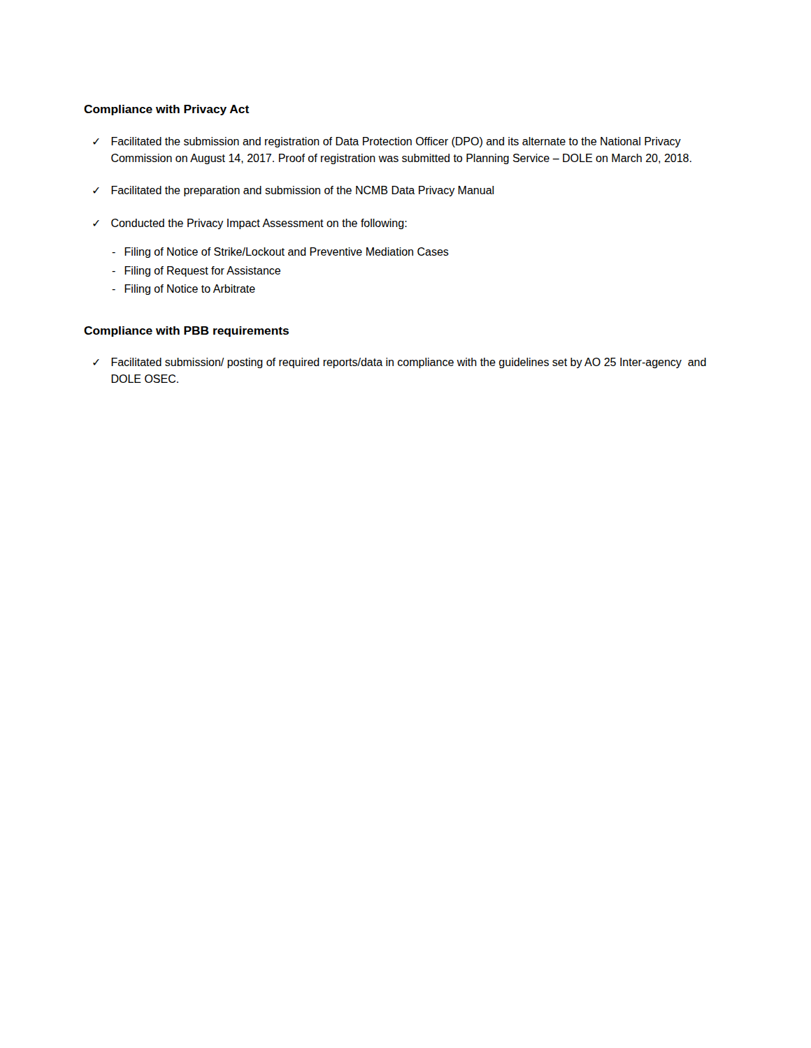Compliance with Privacy Act
Facilitated the submission and registration of Data Protection Officer (DPO) and its alternate to the National Privacy Commission on August 14, 2017. Proof of registration was submitted to Planning Service – DOLE on March 20, 2018.
Facilitated the preparation and submission of the NCMB Data Privacy Manual
Conducted the Privacy Impact Assessment on the following:
Filing of Notice of Strike/Lockout and Preventive Mediation Cases
Filing of Request for Assistance
Filing of Notice to Arbitrate
Compliance with PBB requirements
Facilitated submission/ posting of required reports/data in compliance with the guidelines set by AO 25 Inter-agency and DOLE OSEC.